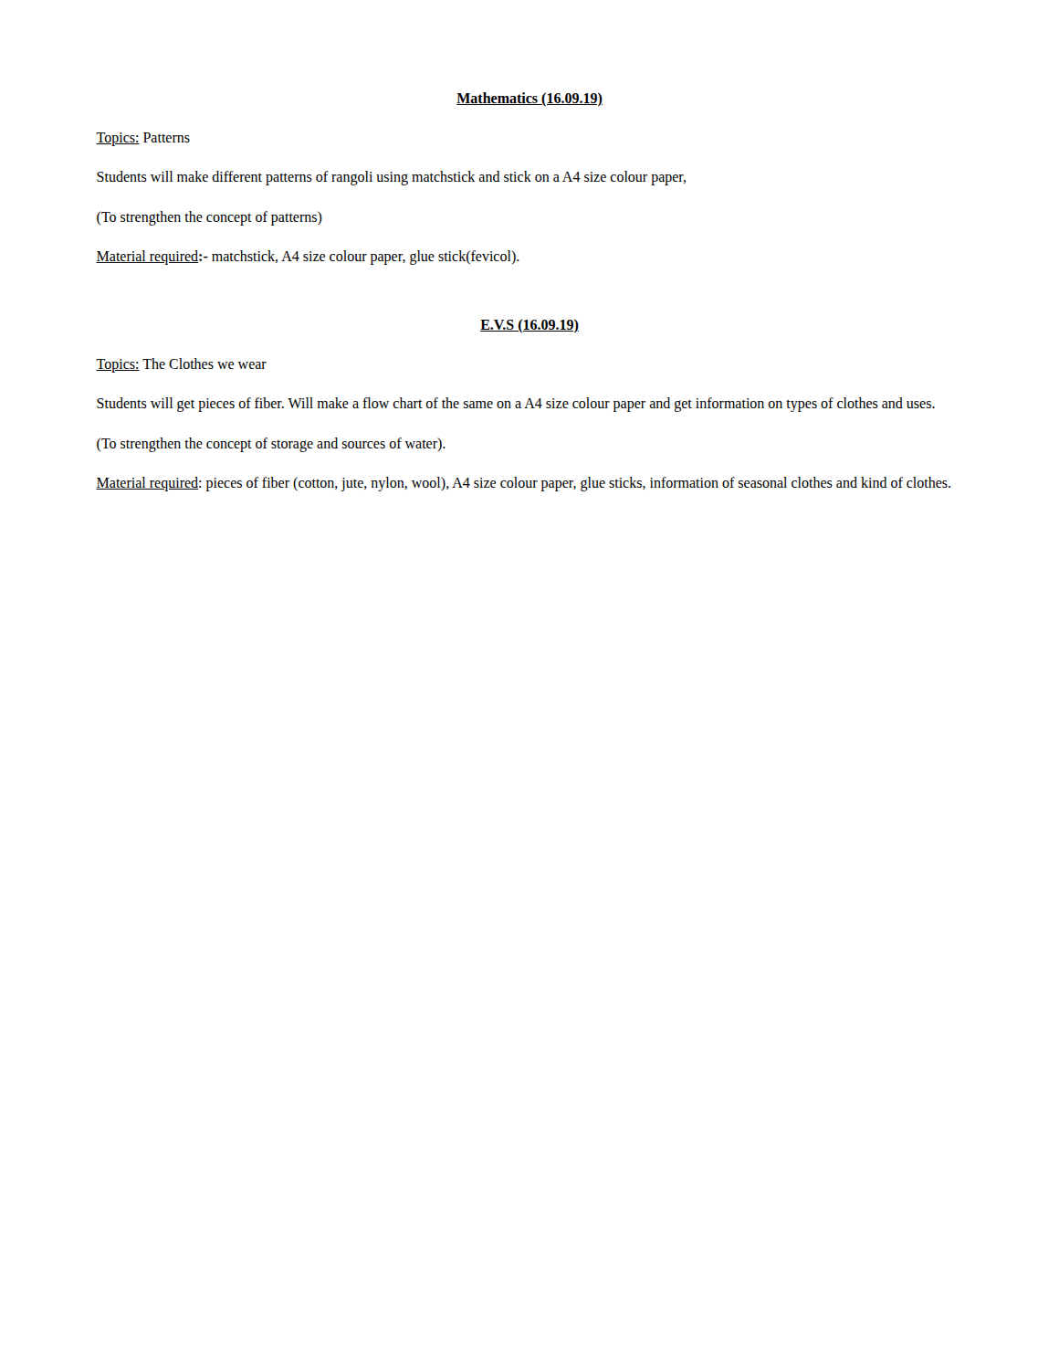Mathematics (16.09.19)
Topics: Patterns
Students will make different patterns of rangoli using matchstick and stick on a A4 size colour paper,
(To strengthen the concept of patterns)
Material required:- matchstick, A4 size colour paper, glue stick(fevicol).
E.V.S (16.09.19)
Topics: The Clothes we wear
Students will get pieces of fiber. Will make a flow chart of the same on a A4 size colour paper and get information on types of clothes and uses.
(To strengthen the concept of storage and sources of water).
Material required: pieces of fiber (cotton, jute, nylon, wool), A4 size colour paper, glue sticks, information of seasonal clothes and kind of clothes.